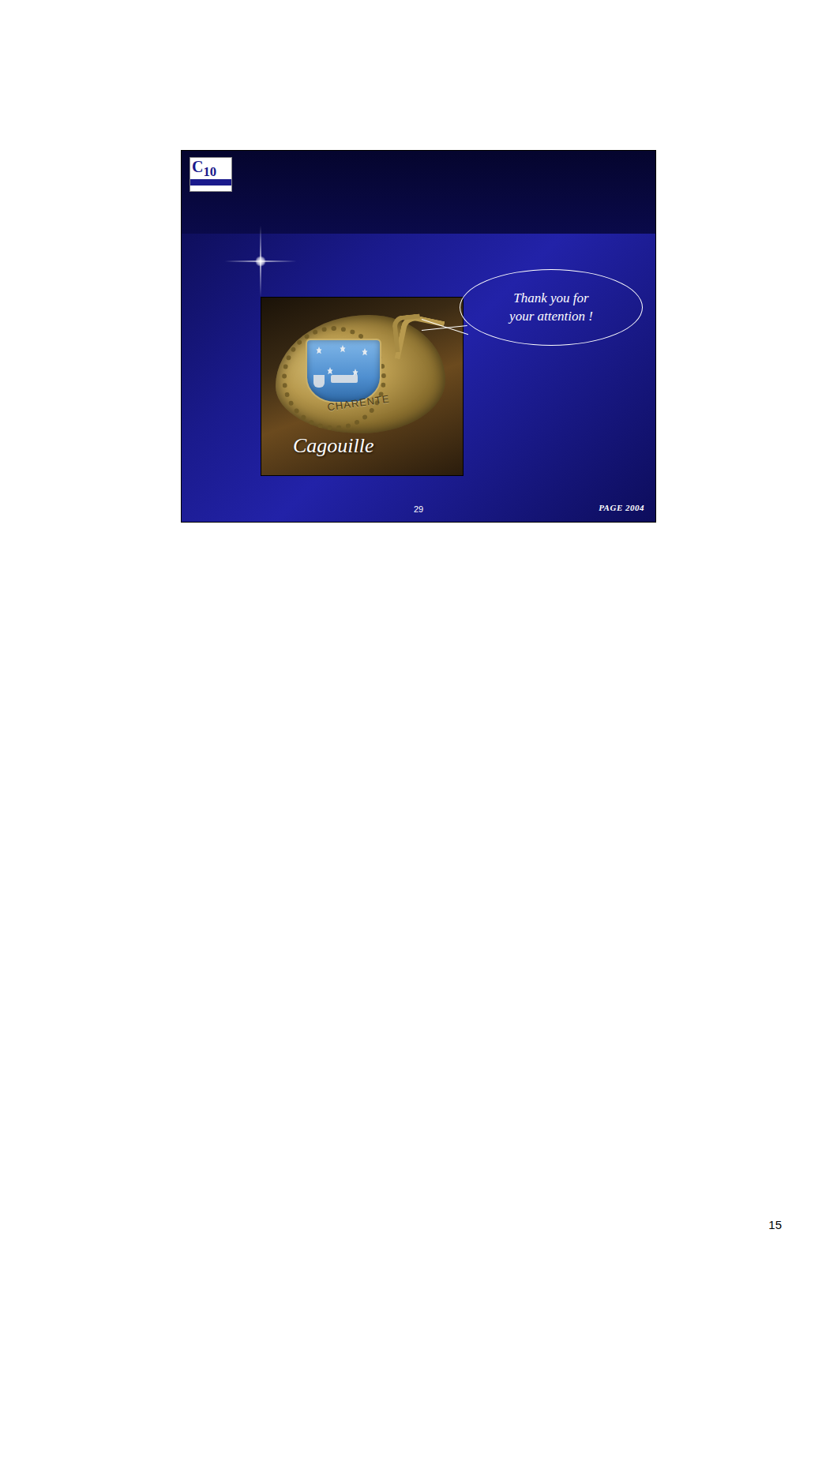C10
CHARENTE
Cagouille
Thank you for
your attention !
29
PAGE 2004
15